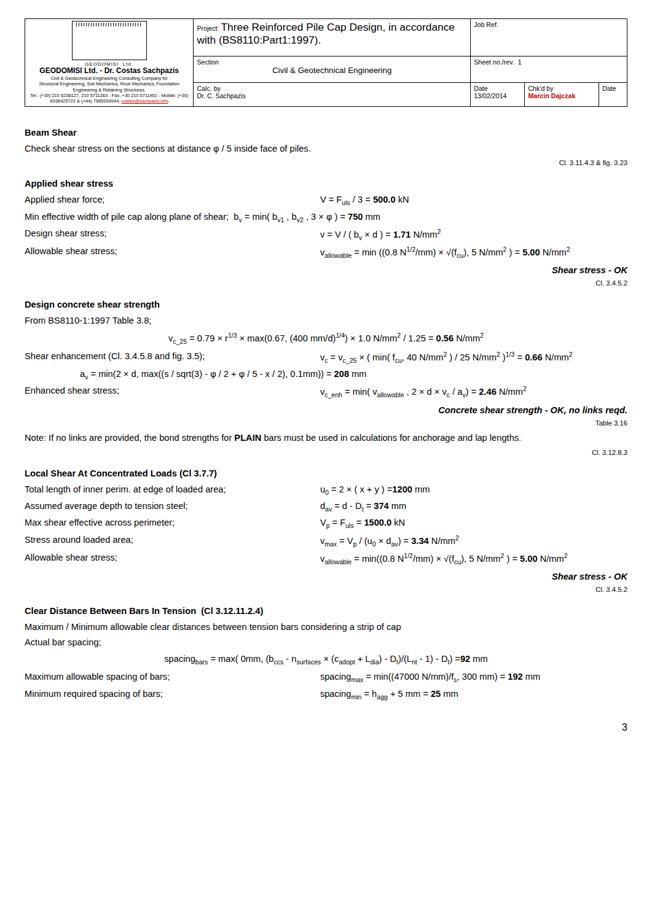| GEODOMISI Ltd. GEODOMISI Ltd. - Dr. Costas Sachpazis Civil & Geotechnical Engineering Consulting Company for Structural Engineering, Soil Mechanics, Rock Mechanics, Foundation Engineering & Retaining Structures. Tel.: (+30) 210 5238127, 210 5711263 - Fax.:+30 210 5711461 - Mobile: (+30) 6936425722 & (+44) 7585939944, costas@sachpazis.info | Project: Three Reinforced Pile Cap Design, in accordance with (BS8110:Part1:1997). | Job Ref. |
| Section Civil & Geotechnical Engineering | Sheet no./rev. 1 |
| Calc. by Dr. C. Sachpazis | Date 13/02/2014 | Chk'd by Marcin Dajczak | Date |
Beam Shear
Check shear stress on the sections at distance φ / 5 inside face of piles.
Cl. 3.11.4.3 & fig. 3.23
Applied shear stress
Applied shear force;
V = Fuls / 3 = 500.0 kN
Min effective width of pile cap along plane of shear; bv = min( bv1 , bv2 , 3 × φ ) = 750 mm
Design shear stress;
v = V / ( bv × d ) = 1.71 N/mm2
Allowable shear stress;
vallowable = min ((0.8 N1/2/mm) × √(fcu), 5 N/mm2 ) = 5.00 N/mm2
Shear stress - OK
Cl. 3.4.5.2
Design concrete shear strength
From BS8110-1:1997 Table 3.8;
vc_25 = 0.79 × r1/3 × max(0.67, (400 mm/d)1/4) × 1.0 N/mm2 / 1.25 = 0.56 N/mm2
Shear enhancement (Cl. 3.4.5.8 and fig. 3.5);
vc = vc_25 × ( min( fcu, 40 N/mm2 ) / 25 N/mm2 )1/3 = 0.66 N/mm2
av = min(2 × d, max((s / sqrt(3) - φ / 2 + φ / 5 - x / 2), 0.1mm)) = 208 mm
Enhanced shear stress;
vc_enh = min( vallowable , 2 × d × vc / av) = 2.46 N/mm2
Concrete shear strength - OK, no links reqd.
Table 3.16
Note: If no links are provided, the bond strengths for PLAIN bars must be used in calculations for anchorage and lap lengths.
Cl. 3.12.8.3
Local Shear At Concentrated Loads (Cl 3.7.7)
Total length of inner perim. at edge of loaded area;
u0 = 2 × ( x + y ) =1200 mm
Assumed average depth to tension steel;
dav = d - Dt = 374 mm
Max shear effective across perimeter;
Vp = Fuls = 1500.0 kN
Stress around loaded area;
vmax = Vp / (u0 × dav) = 3.34 N/mm2
Allowable shear stress;
vallowable = min((0.8 N1/2/mm) × √(fcu), 5 N/mm2 ) = 5.00 N/mm2
Shear stress - OK
Cl. 3.4.5.2
Clear Distance Between Bars In Tension (Cl 3.12.11.2.4)
Maximum / Minimum allowable clear distances between tension bars considering a strip of cap
Actual bar spacing;
spacingbars = max( 0mm, (bccs - nsurfaces × (cadopt + Ldia) - Dt)/(Lnt - 1) - Dt) =92 mm
Maximum allowable spacing of bars;
spacingmax = min((47000 N/mm)/fs, 300 mm) = 192 mm
Minimum required spacing of bars;
spacingmin = hagg + 5 mm = 25 mm
3